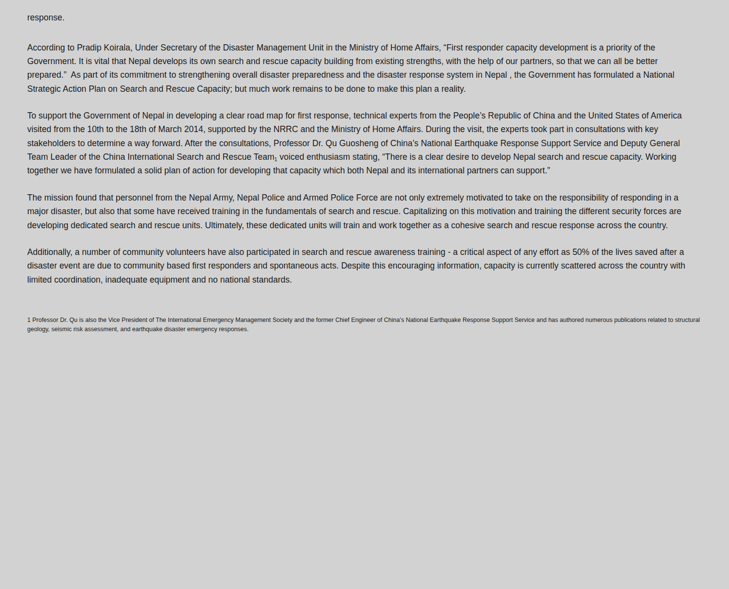response.
According to Pradip Koirala, Under Secretary of the Disaster Management Unit in the Ministry of Home Affairs, “First responder capacity development is a priority of the Government. It is vital that Nepal develops its own search and rescue capacity building from existing strengths, with the help of our partners, so that we can all be better prepared.” As part of its commitment to strengthening overall disaster preparedness and the disaster response system in Nepal , the Government has formulated a National Strategic Action Plan on Search and Rescue Capacity; but much work remains to be done to make this plan a reality.
To support the Government of Nepal in developing a clear road map for first response, technical experts from the People’s Republic of China and the United States of America visited from the 10th to the 18th of March 2014, supported by the NRRC and the Ministry of Home Affairs. During the visit, the experts took part in consultations with key stakeholders to determine a way forward. After the consultations, Professor Dr. Qu Guosheng of China’s National Earthquake Response Support Service and Deputy General Team Leader of the China International Search and Rescue Team1 voiced enthusiasm stating, “There is a clear desire to develop Nepal search and rescue capacity. Working together we have formulated a solid plan of action for developing that capacity which both Nepal and its international partners can support.”
The mission found that personnel from the Nepal Army, Nepal Police and Armed Police Force are not only extremely motivated to take on the responsibility of responding in a major disaster, but also that some have received training in the fundamentals of search and rescue. Capitalizing on this motivation and training the different security forces are developing dedicated search and rescue units. Ultimately, these dedicated units will train and work together as a cohesive search and rescue response across the country.
Additionally, a number of community volunteers have also participated in search and rescue awareness training - a critical aspect of any effort as 50% of the lives saved after a disaster event are due to community based first responders and spontaneous acts. Despite this encouraging information, capacity is currently scattered across the country with limited coordination, inadequate equipment and no national standards.
1 Professor Dr. Qu is also the Vice President of The International Emergency Management Society and the former Chief Engineer of China’s National Earthquake Response Support Service and has authored numerous publications related to structural geology, seismic risk assessment, and earthquake disaster emergency responses.